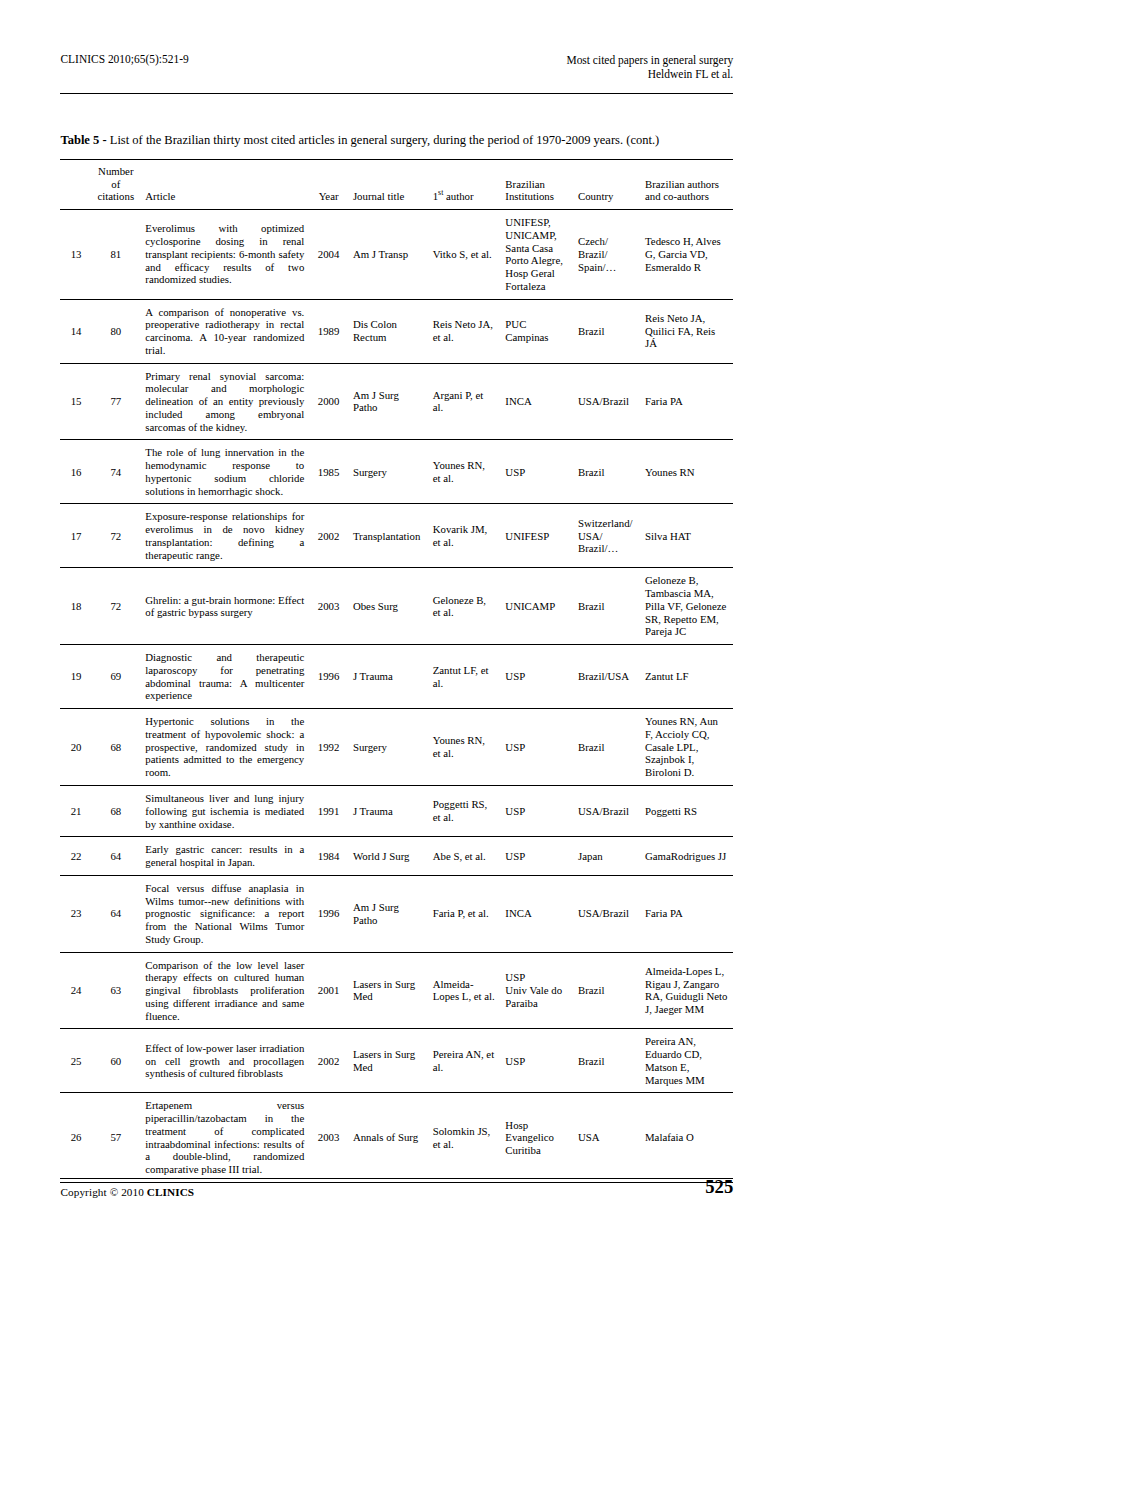CLINICS 2010;65(5):521-9
Most cited papers in general surgery
Heldwein FL et al.
Table 5 - List of the Brazilian thirty most cited articles in general surgery, during the period of 1970-2009 years. (cont.)
| | Number of citations | Article | Year | Journal title | 1 st author | Brazilian Institutions | Country | Brazilian authors and co-authors |
| --- | --- | --- | --- | --- | --- | --- | --- | --- |
| 13 | 81 | Everolimus with optimized cyclosporine dosing in renal transplant recipients: 6-month safety and efficacy results of two randomized studies. | 2004 | Am J Transp | Vitko S, et al. | UNIFESP, UNICAMP, Santa Casa Porto Alegre, Hosp Geral Fortaleza | Czech/ Brazil/ Spain/… | Tedesco H, Alves G, Garcia VD, Esmeraldo R |
| 14 | 80 | A comparison of nonoperative vs. preoperative radiotherapy in rectal carcinoma. A 10-year randomized trial. | 1989 | Dis Colon Rectum | Reis Neto JA, et al. | PUC Campinas | Brazil | Reis Neto JA, Quilici FA, Reis JÁ |
| 15 | 77 | Primary renal synovial sarcoma: molecular and morphologic delineation of an entity previously included among embryonal sarcomas of the kidney. | 2000 | Am J Surg Patho | Argani P, et al. | INCA | USA/Brazil | Faria PA |
| 16 | 74 | The role of lung innervation in the hemodynamic response to hypertonic sodium chloride solutions in hemorrhagic shock. | 1985 | Surgery | Younes RN, et al. | USP | Brazil | Younes RN |
| 17 | 72 | Exposure-response relationships for everolimus in de novo kidney transplantation: defining a therapeutic range. | 2002 | Transplantation | Kovarik JM, et al. | UNIFESP | Switzerland/ USA/ Brazil/… | Silva HAT |
| 18 | 72 | Ghrelin: a gut-brain hormone: Effect of gastric bypass surgery | 2003 | Obes Surg | Geloneze B, et al. | UNICAMP | Brazil | Geloneze B, Tambascia MA, Pilla VF, Geloneze SR, Repetto EM, Pareja JC |
| 19 | 69 | Diagnostic and therapeutic laparoscopy for penetrating abdominal trauma: A multicenter experience | 1996 | J Trauma | Zantut LF, et al. | USP | Brazil/USA | Zantut LF |
| 20 | 68 | Hypertonic solutions in the treatment of hypovolemic shock: a prospective, randomized study in patients admitted to the emergency room. | 1992 | Surgery | Younes RN, et al. | USP | Brazil | Younes RN, Aun F, Accioly CQ, Casale LPL, Szajnbok I, Biroloni D. |
| 21 | 68 | Simultaneous liver and lung injury following gut ischemia is mediated by xanthine oxidase. | 1991 | J Trauma | Poggetti RS, et al. | USP | USA/Brazil | Poggetti RS |
| 22 | 64 | Early gastric cancer: results in a general hospital in Japan. | 1984 | World J Surg | Abe S, et al. | USP | Japan | GamaRodrigues JJ |
| 23 | 64 | Focal versus diffuse anaplasia in Wilms tumor--new definitions with prognostic significance: a report from the National Wilms Tumor Study Group. | 1996 | Am J Surg Patho | Faria P, et al. | INCA | USA/Brazil | Faria PA |
| 24 | 63 | Comparison of the low level laser therapy effects on cultured human gingival fibroblasts proliferation using different irradiance and same fluence. | 2001 | Lasers in Surg Med | Almeida-Lopes L, et al. | USP Univ Vale do Paraiba | Brazil | Almeida-Lopes L, Rigau J, Zangaro RA, Guidugli Neto J, Jaeger MM |
| 25 | 60 | Effect of low-power laser irradiation on cell growth and procollagen synthesis of cultured fibroblasts | 2002 | Lasers in Surg Med | Pereira AN, et al. | USP | Brazil | Pereira AN, Eduardo CD, Matson E, Marques MM |
| 26 | 57 | Ertapenem versus piperacillin/tazobactam in the treatment of complicated intraabdominal infections: results of a double-blind, randomized comparative phase III trial. | 2003 | Annals of Surg | Solomkin JS, et al. | Hosp Evangelico Curitiba | USA | Malafaia O |
Copyright © 2010 CLINICS
525